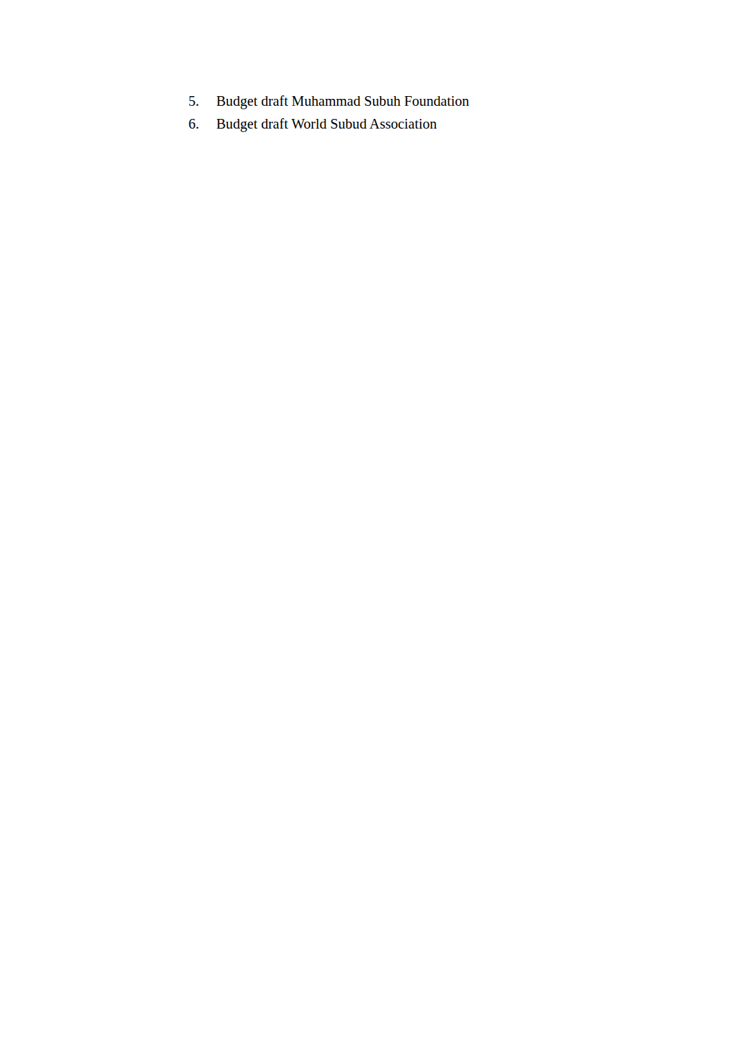5. Budget draft Muhammad Subuh Foundation
6. Budget draft World Subud Association